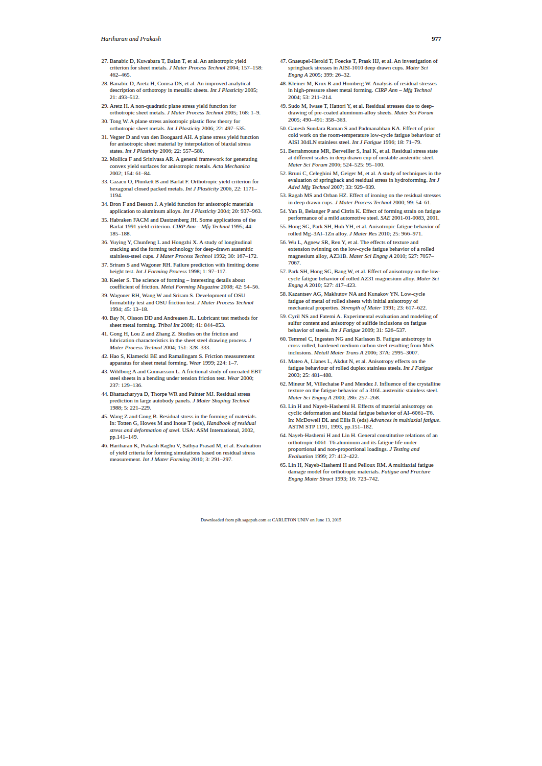Hariharan and Prakash 977
27. Banabic D, Kuwabara T, Balan T, et al. An anisotropic yield criterion for sheet metals. J Mater Process Technol 2004; 157–158: 462–465.
28. Banabic D, Aretz H, Comsa DS, et al. An improved analytical description of orthotropy in metallic sheets. Int J Plasticity 2005; 21: 493–512.
29. Aretz H. A non-quadratic plane stress yield function for orthotropic sheet metals. J Mater Process Technol 2005; 168: 1–9.
30. Tong W. A plane stress anisotropic plastic flow theory for orthotropic sheet metals. Int J Plasticity 2006; 22: 497–535.
31. Vegter D and van den Boogaard AH. A plane stress yield function for anisotropic sheet material by interpolation of biaxial stress states. Int J Plasticity 2006; 22: 557–580.
32. Mollica F and Srinivasa AR. A general framework for generating convex yield surfaces for anisotropic metals. Acta Mechanica 2002; 154: 61–84.
33. Cazacu O, Plunkett B and Barlat F. Orthotropic yield criterion for hexagonal closed packed metals. Int J Plasticity 2006, 22: 1171–1194.
34. Bron F and Besson J. A yield function for anisotropic materials application to aluminum alloys. Int J Plasticity 2004; 20: 937–963.
35. Habraken FACM and Dautzenberg JH. Some applications of the Barlat 1991 yield criterion. CIRP Ann – Mfg Technol 1995; 44: 185–188.
36. Yuying Y, Chunfeng L and Hongzhi X. A study of longitudinal cracking and the forming technology for deep-drawn austenitic stainless-steel cups. J Mater Process Technol 1992; 30: 167–172.
37. Sriram S and Wagoner RH. Failure prediction with limiting dome height test. Int J Forming Process 1998; 1: 97–117.
38. Keeler S. The science of forming – interesting details about coefficient of friction. Metal Forming Magazine 2008; 42: 54–56.
39. Wagoner RH, Wang W and Sriram S. Development of OSU formability test and OSU friction test. J Mater Process Technol 1994; 45: 13–18.
40. Bay N, Olsson DD and Andreasen JL. Lubricant test methods for sheet metal forming. Tribol Int 2008; 41: 844–853.
41. Gong H, Lou Z and Zhang Z. Studies on the friction and lubrication characteristics in the sheet steel drawing process. J Mater Process Technol 2004; 151: 328–333.
42. Hao S, Klamecki BE and Ramalingam S. Friction measurement apparatus for sheet metal forming. Wear 1999; 224: 1–7.
43. Wihlborg A and Gunnarsson L. A frictional study of uncoated EBT steel sheets in a bending under tension friction test. Wear 2000; 237: 129–136.
44. Bhattacharyya D, Thorpe WR and Painter MJ. Residual stress prediction in large autobody panels. J Mater Shaping Technol 1988; 5: 221–229.
45. Wang Z and Gong B. Residual stress in the forming of materials. In: Totten G, Howes M and Inoue T (eds), Handbook of residual stress and deformation of steel. USA: ASM International, 2002, pp.141–149.
46. Hariharan K, Prakash Raghu V, Sathya Prasad M, et al. Evaluation of yield criteria for forming simulations based on residual stress measurement. Int J Mater Forming 2010; 3: 291–297.
47. Gnaeupel-Herold T, Foecke T, Prask HJ, et al. An investigation of springback stresses in AISI-1010 deep drawn cups. Mater Sci Engng A 2005; 399: 26–32.
48. Kleiner M, Krux R and Homberg W. Analysis of residual stresses in high-pressure sheet metal forming. CIRP Ann – Mfg Technol 2004; 53: 211–214.
49. Sudo M, Iwase T, Hattori Y, et al. Residual stresses due to deep-drawing of pre-coated aluminum-alloy sheets. Mater Sci Forum 2005; 490–491: 358–363.
50. Ganesh Sundara Raman S and Padmanabhan KA. Effect of prior cold work on the room-temperature low-cycle fatigue behaviour of AISI 304LN stainless steel. Int J Fatigue 1996; 18: 71–79.
51. Berrahmoune MR, Berveiller S, Inal K, et al. Residual stress state at different scales in deep drawn cup of unstable austenitic steel. Mater Sci Forum 2006; 524–525: 95–100.
52. Bruni C, Celeghini M, Geiger M, et al. A study of techniques in the evaluation of springback and residual stress in hydroforming. Int J Advd Mfg Technol 2007; 33: 929–939.
53. Ragab MS and Orban HZ. Effect of ironing on the residual stresses in deep drawn cups. J Mater Process Technol 2000; 99: 54–61.
54. Yan B, Belanger P and Citrin K. Effect of forming strain on fatigue performance of a mild automotive steel. SAE 2001-01-0083, 2001.
55. Hong SG, Park SH, Huh YH, et al. Anisotropic fatigue behavior of rolled Mg–3Al–1Zn alloy. J Mater Res 2010; 25: 966–971.
56. Wu L, Agnew SR, Ren Y, et al. The effects of texture and extension twinning on the low-cycle fatigue behavior of a rolled magnesium alloy, AZ31B. Mater Sci Engng A 2010; 527: 7057–7067.
57. Park SH, Hong SG, Bang W, et al. Effect of anisotropy on the low-cycle fatigue behavior of rolled AZ31 magnesium alloy. Mater Sci Engng A 2010; 527: 417–423.
58. Kazantsev AG, Makhutov NA and Kunakov YN. Low-cycle fatigue of metal of rolled sheets with initial anisotropy of mechanical properties. Strength of Mater 1991; 23: 617–622.
59. Cyril NS and Fatemi A. Experimental evaluation and modeling of sulfur content and anisotropy of sulfide inclusions on fatigue behavior of steels. Int J Fatigue 2009; 31: 526–537.
60. Temmel C, Ingesten NG and Karlsson B. Fatigue anisotropy in cross-rolled, hardened medium carbon steel resulting from MnS inclusions. Metall Mater Trans A 2006; 37A: 2995–3007.
61. Mateo A, Llanes L, Akdut N, et al. Anisotropy effects on the fatigue behaviour of rolled duplex stainless steels. Int J Fatigue 2003; 25: 481–488.
62. Mineur M, Villechaise P and Mendez J. Influence of the crystalline texture on the fatigue behavior of a 316L austenitic stainless steel. Mater Sci Engng A 2000; 286: 257–268.
63. Lin H and Nayeb-Hashemi H. Effects of material anisotropy on cyclic deformation and biaxial fatigue behavior of AI–6061–T6. In: McDowell DL and Ellis R (eds) Advances in multiaxial fatigue. ASTM STP 1191, 1993, pp.151–182.
64. Nayeb-Hashemi H and Lin H. General constitutive relations of an orthotropic 6061–T6 aluminum and its fatigue life under proportional and non-proportional loadings. J Testing and Evaluation 1999; 27: 412–422.
65. Lin H, Nayeb-Hashemi H and Pelloux RM. A multiaxial fatigue damage model for orthotropic materials. Fatigue and Fracture Engng Mater Struct 1993; 16: 723–742.
Downloaded from pib.sagepub.com at CARLETON UNIV on June 13, 2015